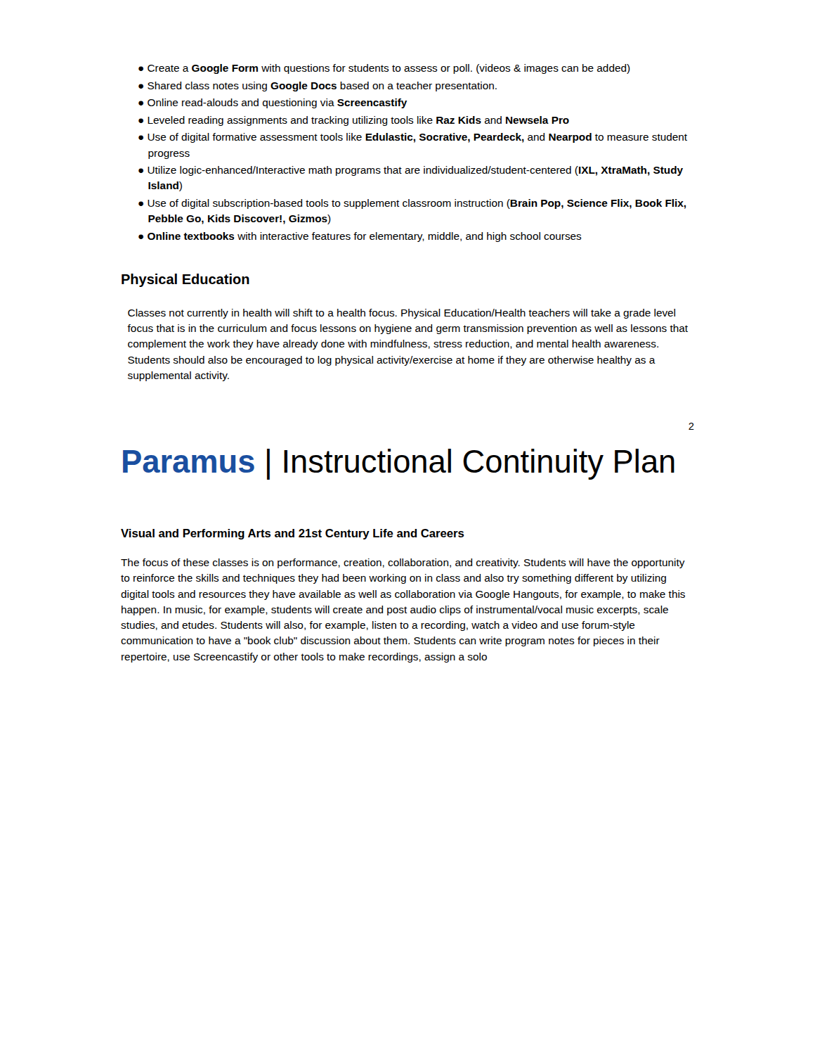Create a Google Form with questions for students to assess or poll. (videos & images can be added)
Shared class notes using Google Docs based on a teacher presentation.
Online read-alouds and questioning via Screencastify
Leveled reading assignments and tracking utilizing tools like Raz Kids and Newsela Pro
Use of digital formative assessment tools like Edulastic, Socrative, Peardeck, and Nearpod to measure student progress
Utilize logic-enhanced/Interactive math programs that are individualized/student-centered (IXL, XtraMath, Study Island)
Use of digital subscription-based tools to supplement classroom instruction (Brain Pop, Science Flix, Book Flix, Pebble Go, Kids Discover!, Gizmos)
Online textbooks with interactive features for elementary, middle, and high school courses
Physical Education
Classes not currently in health will shift to a health focus. Physical Education/Health teachers will take a grade level focus that is in the curriculum and focus lessons on hygiene and germ transmission prevention as well as lessons that complement the work they have already done with mindfulness, stress reduction, and mental health awareness. Students should also be encouraged to log physical activity/exercise at home if they are otherwise healthy as a supplemental activity.
2
Paramus | Instructional Continuity Plan
Visual and Performing Arts and 21st Century Life and Careers
The focus of these classes is on performance, creation, collaboration, and creativity. Students will have the opportunity to reinforce the skills and techniques they had been working on in class and also try something different by utilizing digital tools and resources they have available as well as collaboration via Google Hangouts, for example, to make this happen. In music, for example, students will create and post audio clips of instrumental/vocal music excerpts, scale studies, and etudes. Students will also, for example, listen to a recording, watch a video and use forum-style communication to have a "book club" discussion about them. Students can write program notes for pieces in their repertoire, use Screencastify or other tools to make recordings, assign a solo